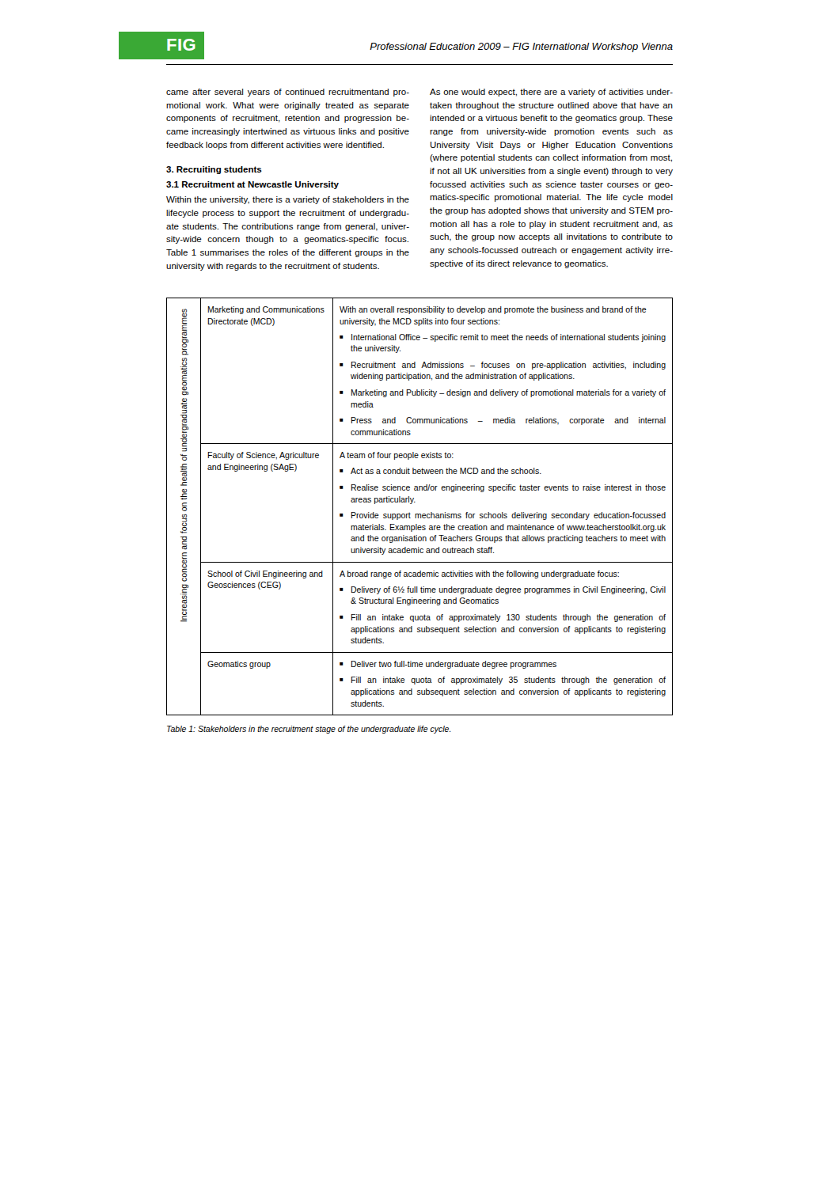FIG
Professional Education 2009 – FIG International Workshop Vienna
came after several years of continued recruitmentand promotional work. What were originally treated as separate components of recruitment, retention and progression became increasingly intertwined as virtuous links and positive feedback loops from different activities were identified.
3. Recruiting students
3.1 Recruitment at Newcastle University
Within the university, there is a variety of stakeholders in the lifecycle process to support the recruitment of undergraduate students. The contributions range from general, university-wide concern though to a geomatics-specific focus. Table 1 summarises the roles of the different groups in the university with regards to the recruitment of students.
As one would expect, there are a variety of activities undertaken throughout the structure outlined above that have an intended or a virtuous benefit to the geomatics group. These range from university-wide promotion events such as University Visit Days or Higher Education Conventions (where potential students can collect information from most, if not all UK universities from a single event) through to very focussed activities such as science taster courses or geomatics-specific promotional material. The life cycle model the group has adopted shows that university and STEM promotion all has a role to play in student recruitment and, as such, the group now accepts all invitations to contribute to any schools-focussed outreach or engagement activity irrespective of its direct relevance to geomatics.
| Increasing concern and focus on the health of undergraduate geomatics programmes | Marketing and Communications Directorate (MCD) | With an overall responsibility to develop and promote the business and brand of the university, the MCD splits into four sections: International Office – specific remit to meet the needs of international students joining the university. Recruitment and Admissions – focuses on pre-application activities, including widening participation, and the administration of applications. Marketing and Publicity – design and delivery of promotional materials for a variety of media Press and Communications – media relations, corporate and internal communications |
| Faculty of Science, Agriculture and Engineering (SAgE) | A team of four people exists to: Act as a conduit between the MCD and the schools. Realise science and/or engineering specific taster events to raise interest in those areas particularly. Provide support mechanisms for schools delivering secondary education-focussed materials. Examples are the creation and maintenance of www.teacherstoolkit.org.uk and the organisation of Teachers Groups that allows practicing teachers to meet with university academic and outreach staff. |
| School of Civil Engineering and Geosciences (CEG) | A broad range of academic activities with the following undergraduate focus: Delivery of 6½ full time undergraduate degree programmes in Civil Engineering, Civil & Structural Engineering and Geomatics Fill an intake quota of approximately 130 students through the generation of applications and subsequent selection and conversion of applicants to registering students. |
| Geomatics group | Deliver two full-time undergraduate degree programmes Fill an intake quota of approximately 35 students through the generation of applications and subsequent selection and conversion of applicants to registering students. |
Table 1: Stakeholders in the recruitment stage of the undergraduate life cycle.